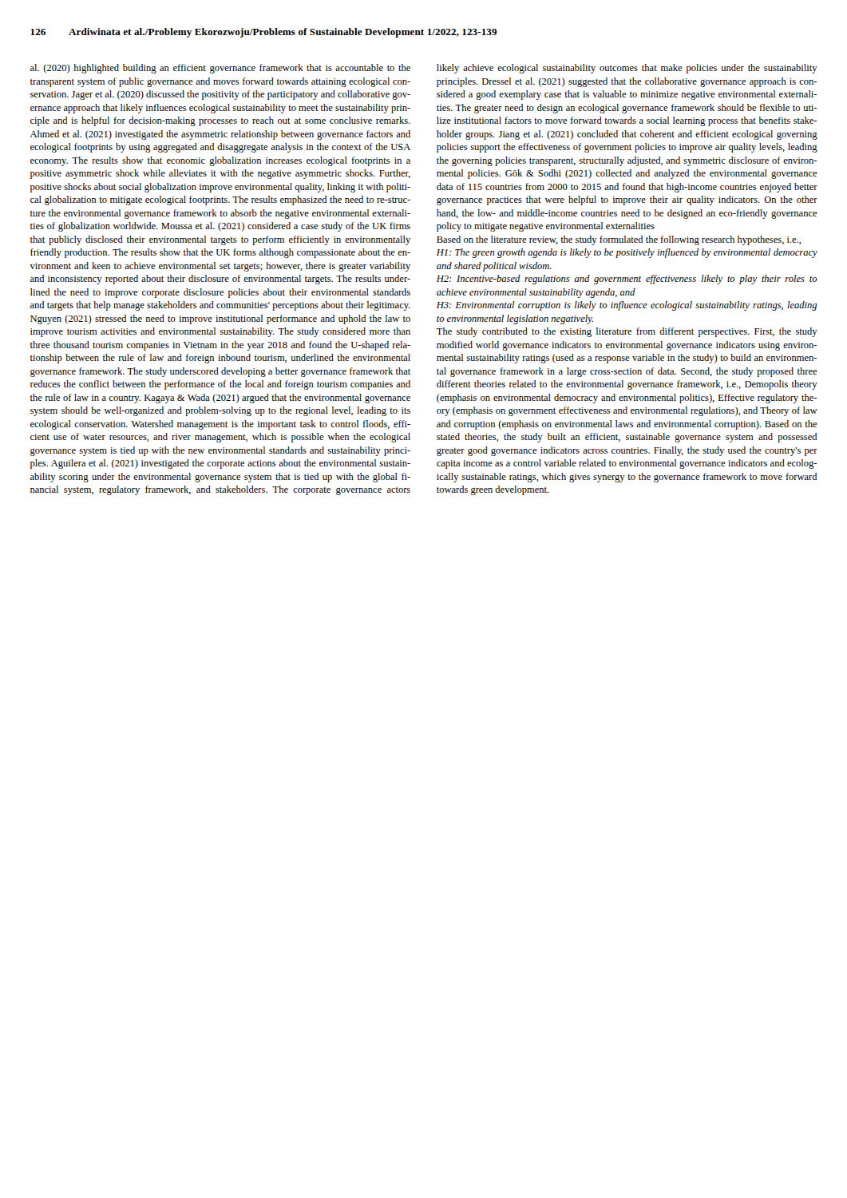126 Ardiwinata et al./Problemy Ekorozwoju/Problems of Sustainable Development 1/2022, 123-139
al. (2020) highlighted building an efficient governance framework that is accountable to the transparent system of public governance and moves forward towards attaining ecological conservation. Jager et al. (2020) discussed the positivity of the participatory and collaborative governance approach that likely influences ecological sustainability to meet the sustainability principle and is helpful for decision-making processes to reach out at some conclusive remarks. Ahmed et al. (2021) investigated the asymmetric relationship between governance factors and ecological footprints by using aggregated and disaggregate analysis in the context of the USA economy. The results show that economic globalization increases ecological footprints in a positive asymmetric shock while alleviates it with the negative asymmetric shocks. Further, positive shocks about social globalization improve environmental quality, linking it with political globalization to mitigate ecological footprints. The results emphasized the need to re-structure the environmental governance framework to absorb the negative environmental externalities of globalization worldwide. Moussa et al. (2021) considered a case study of the UK firms that publicly disclosed their environmental targets to perform efficiently in environmentally friendly production. The results show that the UK forms although compassionate about the environment and keen to achieve environmental set targets; however, there is greater variability and inconsistency reported about their disclosure of environmental targets. The results underlined the need to improve corporate disclosure policies about their environmental standards and targets that help manage stakeholders and communities' perceptions about their legitimacy. Nguyen (2021) stressed the need to improve institutional performance and uphold the law to improve tourism activities and environmental sustainability. The study considered more than three thousand tourism companies in Vietnam in the year 2018 and found the U-shaped relationship between the rule of law and foreign inbound tourism, underlined the environmental governance framework. The study underscored developing a better governance framework that reduces the conflict between the performance of the local and foreign tourism companies and the rule of law in a country. Kagaya & Wada (2021) argued that the environmental governance system should be well-organized and problem-solving up to the regional level, leading to its ecological conservation. Watershed management is the important task to control floods, efficient use of water resources, and river management, which is possible when the ecological governance system is tied up with the new environmental standards and sustainability principles. Aguilera et al. (2021) investigated the corporate actions about the environmental sustainability scoring under the environmental governance system that is tied up with the global financial system, regulatory framework, and stakeholders. The corporate governance actors likely achieve ecological sustainability outcomes that make policies under the sustainability principles. Dressel et al. (2021) suggested that the collaborative governance approach is considered a good exemplary case that is valuable to minimize negative environmental externalities. The greater need to design an ecological governance framework should be flexible to utilize institutional factors to move forward towards a social learning process that benefits stakeholder groups. Jiang et al. (2021) concluded that coherent and efficient ecological governing policies support the effectiveness of government policies to improve air quality levels, leading the governing policies transparent, structurally adjusted, and symmetric disclosure of environmental policies. Gök & Sodhi (2021) collected and analyzed the environmental governance data of 115 countries from 2000 to 2015 and found that high-income countries enjoyed better governance practices that were helpful to improve their air quality indicators. On the other hand, the low- and middle-income countries need to be designed an eco-friendly governance policy to mitigate negative environmental externalities
Based on the literature review, the study formulated the following research hypotheses, i.e.,
H1: The green growth agenda is likely to be positively influenced by environmental democracy and shared political wisdom.
H2: Incentive-based regulations and government effectiveness likely to play their roles to achieve environmental sustainability agenda, and
H3: Environmental corruption is likely to influence ecological sustainability ratings, leading to environmental legislation negatively.
The study contributed to the existing literature from different perspectives. First, the study modified world governance indicators to environmental governance indicators using environmental sustainability ratings (used as a response variable in the study) to build an environmental governance framework in a large cross-section of data. Second, the study proposed three different theories related to the environmental governance framework, i.e., Demopolis theory (emphasis on environmental democracy and environmental politics), Effective regulatory theory (emphasis on government effectiveness and environmental regulations), and Theory of law and corruption (emphasis on environmental laws and environmental corruption). Based on the stated theories, the study built an efficient, sustainable governance system and possessed greater good governance indicators across countries. Finally, the study used the country's per capita income as a control variable related to environmental governance indicators and ecologically sustainable ratings, which gives synergy to the governance framework to move forward towards green development.